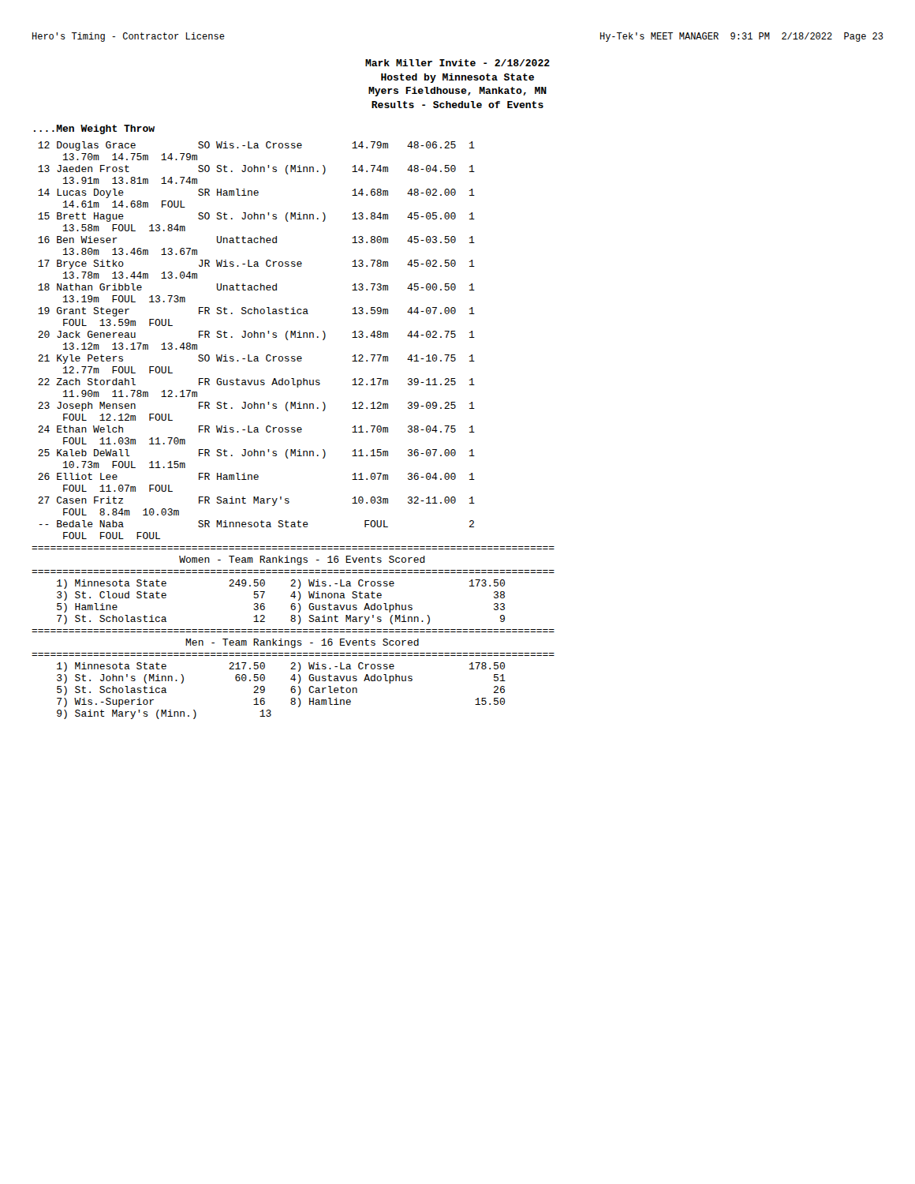Hero's Timing - Contractor License Hy-Tek's MEET MANAGER 9:31 PM 2/18/2022 Page 23
Mark Miller Invite - 2/18/2022 Hosted by Minnesota State Myers Fieldhouse, Mankato, MN Results - Schedule of Events
....Men Weight Throw
 12 Douglas Grace          SO Wis.-La Crosse        14.79m   48-06.25  1
     13.70m  14.75m  14.79m
 13 Jaeden Frost           SO St. John's (Minn.)    14.74m   48-04.50  1
     13.91m  13.81m  14.74m
 14 Lucas Doyle            SR Hamline               14.68m   48-02.00  1
     14.61m  14.68m  FOUL
 15 Brett Hague            SO St. John's (Minn.)    13.84m   45-05.00  1
     13.58m  FOUL  13.84m
 16 Ben Wieser                Unattached            13.80m   45-03.50  1
     13.80m  13.46m  13.67m
 17 Bryce Sitko            JR Wis.-La Crosse        13.78m   45-02.50  1
     13.78m  13.44m  13.04m
 18 Nathan Gribble            Unattached            13.73m   45-00.50  1
     13.19m  FOUL  13.73m
 19 Grant Steger           FR St. Scholastica       13.59m   44-07.00  1
     FOUL  13.59m  FOUL
 20 Jack Genereau          FR St. John's (Minn.)    13.48m   44-02.75  1
     13.12m  13.17m  13.48m
 21 Kyle Peters            SO Wis.-La Crosse        12.77m   41-10.75  1
     12.77m  FOUL  FOUL
 22 Zach Stordahl          FR Gustavus Adolphus     12.17m   39-11.25  1
     11.90m  11.78m  12.17m
 23 Joseph Mensen          FR St. John's (Minn.)    12.12m   39-09.25  1
     FOUL  12.12m  FOUL
 24 Ethan Welch            FR Wis.-La Crosse        11.70m   38-04.75  1
     FOUL  11.03m  11.70m
 25 Kaleb DeWall           FR St. John's (Minn.)    11.15m   36-07.00  1
     10.73m  FOUL  11.15m
 26 Elliot Lee             FR Hamline               11.07m   36-04.00  1
     FOUL  11.07m  FOUL
 27 Casen Fritz            FR Saint Mary's          10.03m   32-11.00  1
     FOUL  8.84m  10.03m
 -- Bedale Naba            SR Minnesota State         FOUL             2
     FOUL  FOUL  FOUL
=====================================================================================
                        Women - Team Rankings - 16 Events Scored
=====================================================================================
    1) Minnesota State          249.50    2) Wis.-La Crosse            173.50
    3) St. Cloud State              57    4) Winona State                  38
    5) Hamline                      36    6) Gustavus Adolphus             33
    7) St. Scholastica              12    8) Saint Mary's (Minn.)           9
=====================================================================================
                         Men - Team Rankings - 16 Events Scored
=====================================================================================
    1) Minnesota State          217.50    2) Wis.-La Crosse            178.50
    3) St. John's (Minn.)        60.50    4) Gustavus Adolphus             51
    5) St. Scholastica              29    6) Carleton                      26
    7) Wis.-Superior                16    8) Hamline                    15.50
    9) Saint Mary's (Minn.)          13